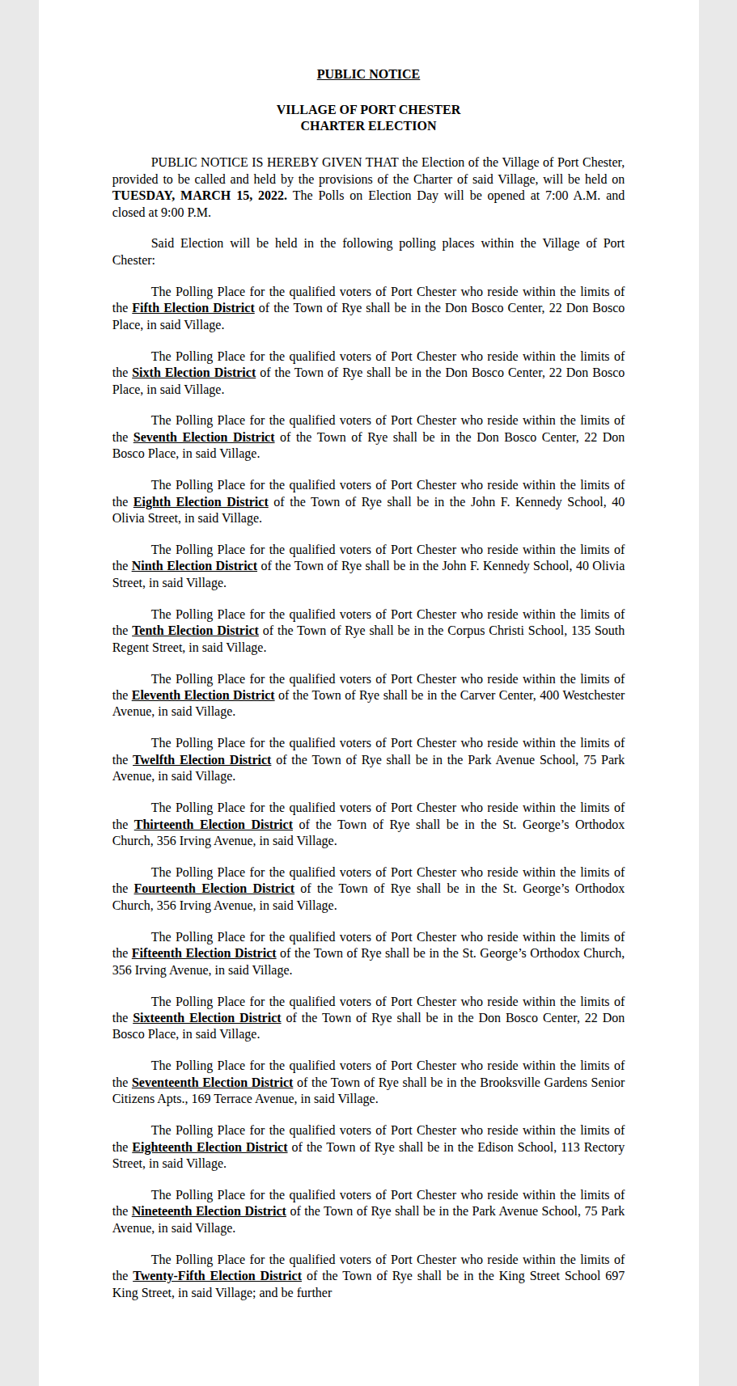PUBLIC NOTICE
VILLAGE OF PORT CHESTER
CHARTER ELECTION
PUBLIC NOTICE IS HEREBY GIVEN THAT the Election of the Village of Port Chester, provided to be called and held by the provisions of the Charter of said Village, will be held on TUESDAY, MARCH 15, 2022. The Polls on Election Day will be opened at 7:00 A.M. and closed at 9:00 P.M.
Said Election will be held in the following polling places within the Village of Port Chester:
The Polling Place for the qualified voters of Port Chester who reside within the limits of the Fifth Election District of the Town of Rye shall be in the Don Bosco Center, 22 Don Bosco Place, in said Village.
The Polling Place for the qualified voters of Port Chester who reside within the limits of the Sixth Election District of the Town of Rye shall be in the Don Bosco Center, 22 Don Bosco Place, in said Village.
The Polling Place for the qualified voters of Port Chester who reside within the limits of the Seventh Election District of the Town of Rye shall be in the Don Bosco Center, 22 Don Bosco Place, in said Village.
The Polling Place for the qualified voters of Port Chester who reside within the limits of the Eighth Election District of the Town of Rye shall be in the John F. Kennedy School, 40 Olivia Street, in said Village.
The Polling Place for the qualified voters of Port Chester who reside within the limits of the Ninth Election District of the Town of Rye shall be in the John F. Kennedy School, 40 Olivia Street, in said Village.
The Polling Place for the qualified voters of Port Chester who reside within the limits of the Tenth Election District of the Town of Rye shall be in the Corpus Christi School, 135 South Regent Street, in said Village.
The Polling Place for the qualified voters of Port Chester who reside within the limits of the Eleventh Election District of the Town of Rye shall be in the Carver Center, 400 Westchester Avenue, in said Village.
The Polling Place for the qualified voters of Port Chester who reside within the limits of the Twelfth Election District of the Town of Rye shall be in the Park Avenue School, 75 Park Avenue, in said Village.
The Polling Place for the qualified voters of Port Chester who reside within the limits of the Thirteenth Election District of the Town of Rye shall be in the St. George’s Orthodox Church, 356 Irving Avenue, in said Village.
The Polling Place for the qualified voters of Port Chester who reside within the limits of the Fourteenth Election District of the Town of Rye shall be in the St. George’s Orthodox Church, 356 Irving Avenue, in said Village.
The Polling Place for the qualified voters of Port Chester who reside within the limits of the Fifteenth Election District of the Town of Rye shall be in the St. George’s Orthodox Church, 356 Irving Avenue, in said Village.
The Polling Place for the qualified voters of Port Chester who reside within the limits of the Sixteenth Election District of the Town of Rye shall be in the Don Bosco Center, 22 Don Bosco Place, in said Village.
The Polling Place for the qualified voters of Port Chester who reside within the limits of the Seventeenth Election District of the Town of Rye shall be in the Brooksville Gardens Senior Citizens Apts., 169 Terrace Avenue, in said Village.
The Polling Place for the qualified voters of Port Chester who reside within the limits of the Eighteenth Election District of the Town of Rye shall be in the Edison School, 113 Rectory Street, in said Village.
The Polling Place for the qualified voters of Port Chester who reside within the limits of the Nineteenth Election District of the Town of Rye shall be in the Park Avenue School, 75 Park Avenue, in said Village.
The Polling Place for the qualified voters of Port Chester who reside within the limits of the Twenty-Fifth Election District of the Town of Rye shall be in the King Street School 697 King Street, in said Village; and be further